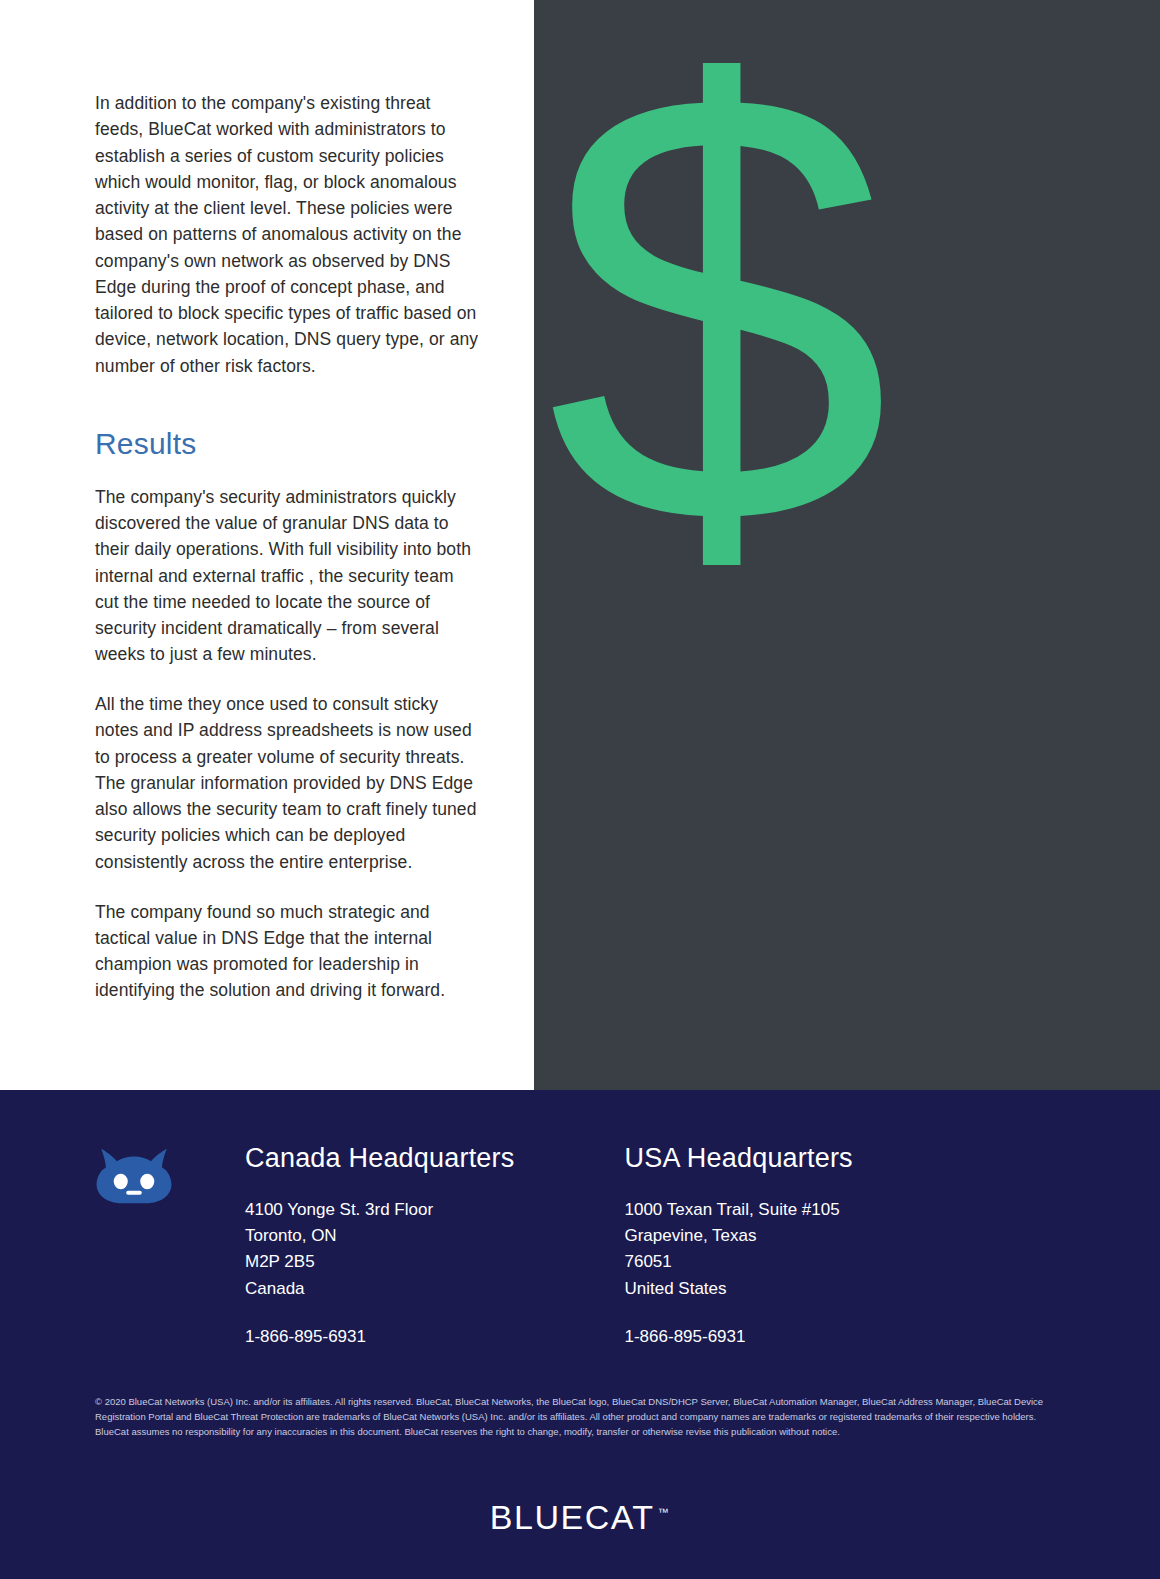In addition to the company's existing threat feeds, BlueCat worked with administrators to establish a series of custom security policies which would monitor, flag, or block anomalous activity at the client level. These policies were based on patterns of anomalous activity on the company's own network as observed by DNS Edge during the proof of concept phase, and tailored to block specific types of traffic based on device, network location, DNS query type, or any number of other risk factors.
Results
The company's security administrators quickly discovered the value of granular DNS data to their daily operations. With full visibility into both internal and external traffic , the security team cut the time needed to locate the source of security incident dramatically – from several weeks to just a few minutes.
All the time they once used to consult sticky notes and IP address spreadsheets is now used to process a greater volume of security threats. The granular information provided by DNS Edge also allows the security team to craft finely tuned security policies which can be deployed consistently across the entire enterprise.
The company found so much strategic and tactical value in DNS Edge that the internal champion was promoted for leadership in identifying the solution and driving it forward.
$
Canada Headquarters
4100 Yonge St. 3rd Floor
Toronto, ON
M2P 2B5
Canada
1-866-895-6931
USA Headquarters
1000 Texan Trail, Suite #105
Grapevine, Texas
76051
United States
1-866-895-6931
© 2020 BlueCat Networks (USA) Inc. and/or its affiliates. All rights reserved. BlueCat, BlueCat Networks, the BlueCat logo, BlueCat DNS/DHCP Server, BlueCat Automation Manager, BlueCat Address Manager, BlueCat Device Registration Portal and BlueCat Threat Protection are trademarks of BlueCat Networks (USA) Inc. and/or its affiliates. All other product and company names are trademarks or registered trademarks of their respective holders. BlueCat assumes no responsibility for any inaccuracies in this document. BlueCat reserves the right to change, modify, transfer or otherwise revise this publication without notice.
BLUECAT™